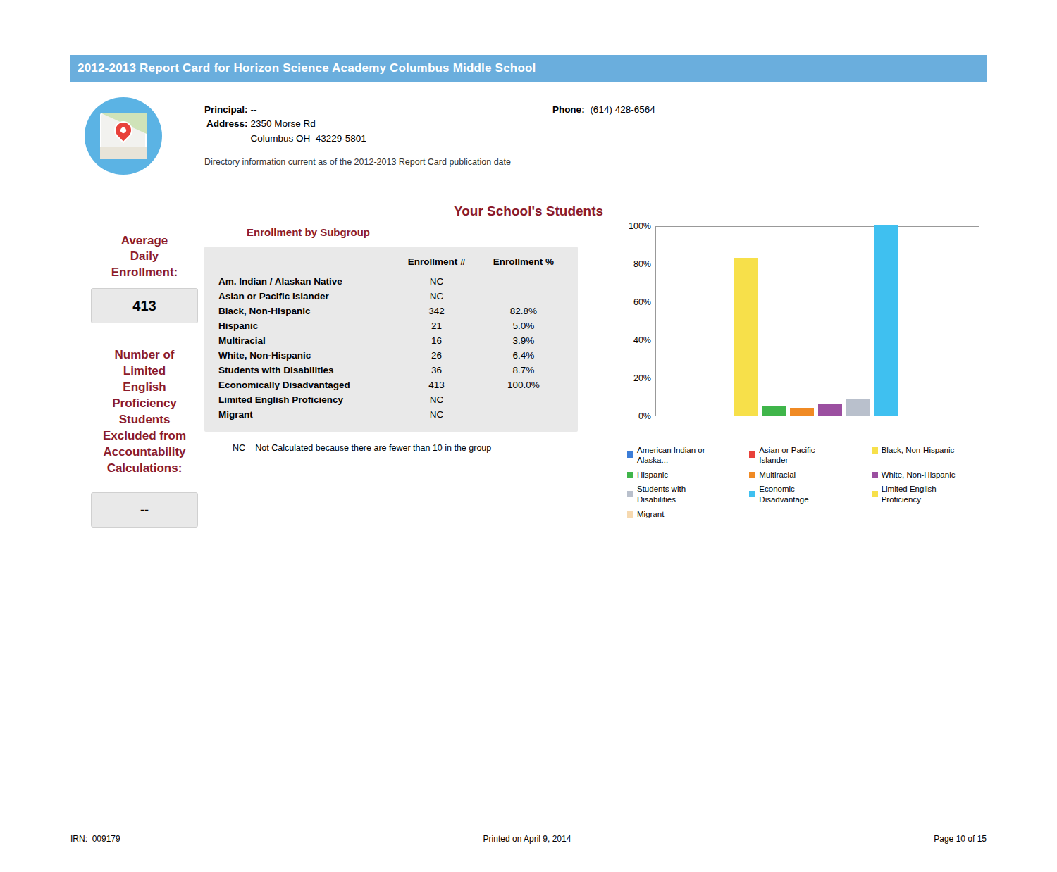2012-2013 Report Card for Horizon Science Academy Columbus Middle School
| Principal: | -- | Phone: | (614) 428-6564 |
| Address: | 2350 Morse Rd | | |
| | Columbus OH 43229-5801 | | |
Directory information current as of the 2012-2013 Report Card publication date
Your School's Students
Average
Daily
Enrollment:
413
Number of
Limited
English
Proficiency
Students
Excluded from
Accountability
Calculations:
--
Enrollment by Subgroup
| | Enrollment # | Enrollment % |
| --- | --- | --- |
| Am. Indian / Alaskan Native | NC | |
| Asian or Pacific Islander | NC | |
| Black, Non-Hispanic | 342 | 82.8% |
| Hispanic | 21 | 5.0% |
| Multiracial | 16 | 3.9% |
| White, Non-Hispanic | 26 | 6.4% |
| Students with Disabilities | 36 | 8.7% |
| Economically Disadvantaged | 413 | 100.0% |
| Limited English Proficiency | NC | |
| Migrant | NC | |
NC = Not Calculated because there are fewer than 10 in the group
100%
80%
60%
40%
20%
0%
| American Indian or Alaska... | Asian or Pacific Islander | Black, Non-Hispanic |
| Hispanic | Multiracial | White, Non-Hispanic |
| Students with Disabilities | Economic Disadvantage | Limited English Proficiency |
| Migrant | | |
IRN: 009179
Page 10 of 15
Printed on April 9, 2014